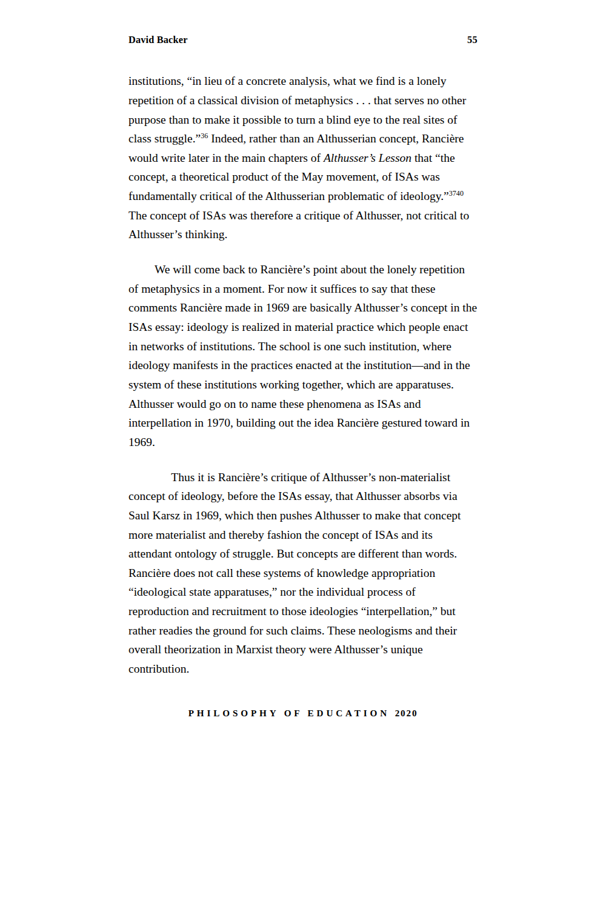David Backer 55
institutions, “in lieu of a concrete analysis, what we find is a lonely repetition of a classical division of metaphysics . . . that serves no other purpose than to make it possible to turn a blind eye to the real sites of class struggle.”36 Indeed, rather than an Althusserian concept, Rancière would write later in the main chapters of Althusser’s Lesson that “the concept, a theoretical product of the May movement, of ISAs was fundamentally critical of the Althusserian problematic of ideology.”3740 The concept of ISAs was therefore a critique of Althusser, not critical to Althusser’s thinking.
We will come back to Rancière’s point about the lonely repetition of metaphysics in a moment. For now it suffices to say that these comments Rancière made in 1969 are basically Althusser’s concept in the ISAs essay: ideology is realized in material practice which people enact in networks of institutions. The school is one such institution, where ideology manifests in the practices enacted at the institution—and in the system of these institutions working together, which are apparatuses. Althusser would go on to name these phenomena as ISAs and interpellation in 1970, building out the idea Rancière gestured toward in 1969.
Thus it is Rancière’s critique of Althusser’s non-materialist concept of ideology, before the ISAs essay, that Althusser absorbs via Saul Karsz in 1969, which then pushes Althusser to make that concept more materialist and thereby fashion the concept of ISAs and its attendant ontology of struggle. But concepts are different than words. Rancière does not call these systems of knowledge appropriation “ideological state apparatuses,” nor the individual process of reproduction and recruitment to those ideologies “interpellation,” but rather readies the ground for such claims. These neologisms and their overall theorization in Marxist theory were Althusser’s unique contribution.
Philosophy of Education 2020